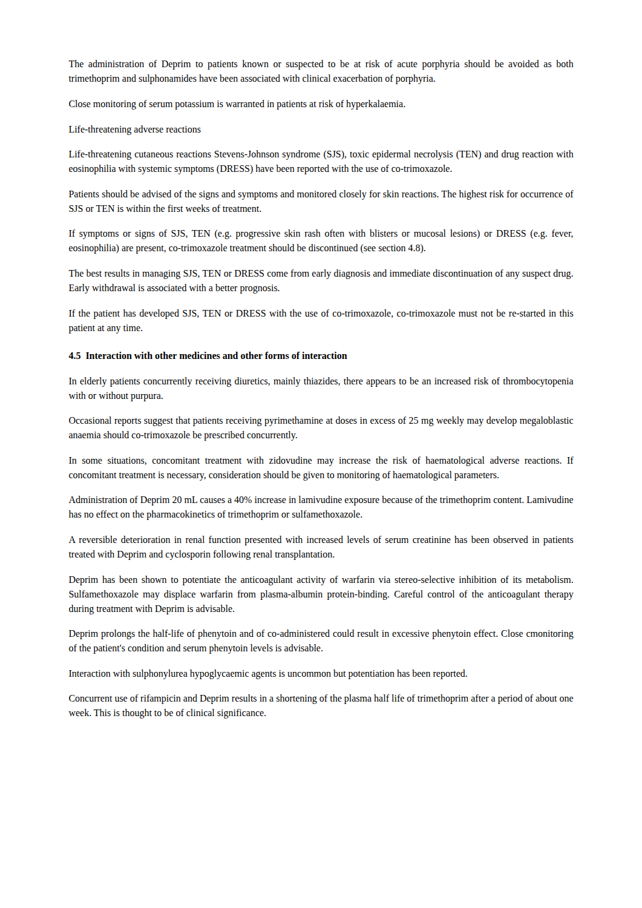The administration of Deprim to patients known or suspected to be at risk of acute porphyria should be avoided as both trimethoprim and sulphonamides have been associated with clinical exacerbation of porphyria.
Close monitoring of serum potassium is warranted in patients at risk of hyperkalaemia.
Life-threatening adverse reactions
Life-threatening cutaneous reactions Stevens-Johnson syndrome (SJS), toxic epidermal necrolysis (TEN) and drug reaction with eosinophilia with systemic symptoms (DRESS) have been reported with the use of co-trimoxazole.
Patients should be advised of the signs and symptoms and monitored closely for skin reactions. The highest risk for occurrence of SJS or TEN is within the first weeks of treatment.
If symptoms or signs of SJS, TEN (e.g. progressive skin rash often with blisters or mucosal lesions) or DRESS (e.g. fever, eosinophilia) are present, co-trimoxazole treatment should be discontinued (see section 4.8).
The best results in managing SJS, TEN or DRESS come from early diagnosis and immediate discontinuation of any suspect drug. Early withdrawal is associated with a better prognosis.
If the patient has developed SJS, TEN or DRESS with the use of co-trimoxazole, co-trimoxazole must not be re-started in this patient at any time.
4.5 Interaction with other medicines and other forms of interaction
In elderly patients concurrently receiving diuretics, mainly thiazides, there appears to be an increased risk of thrombocytopenia with or without purpura.
Occasional reports suggest that patients receiving pyrimethamine at doses in excess of 25 mg weekly may develop megaloblastic anaemia should co-trimoxazole be prescribed concurrently.
In some situations, concomitant treatment with zidovudine may increase the risk of haematological adverse reactions. If concomitant treatment is necessary, consideration should be given to monitoring of haematological parameters.
Administration of Deprim 20 mL causes a 40% increase in lamivudine exposure because of the trimethoprim content. Lamivudine has no effect on the pharmacokinetics of trimethoprim or sulfamethoxazole.
A reversible deterioration in renal function presented with increased levels of serum creatinine has been observed in patients treated with Deprim and cyclosporin following renal transplantation.
Deprim has been shown to potentiate the anticoagulant activity of warfarin via stereo-selective inhibition of its metabolism. Sulfamethoxazole may displace warfarin from plasma-albumin protein-binding. Careful control of the anticoagulant therapy during treatment with Deprim is advisable.
Deprim prolongs the half-life of phenytoin and of co-administered could result in excessive phenytoin effect. Close cmonitoring of the patient's condition and serum phenytoin levels is advisable.
Interaction with sulphonylurea hypoglycaemic agents is uncommon but potentiation has been reported.
Concurrent use of rifampicin and Deprim results in a shortening of the plasma half life of trimethoprim after a period of about one week. This is thought to be of clinical significance.